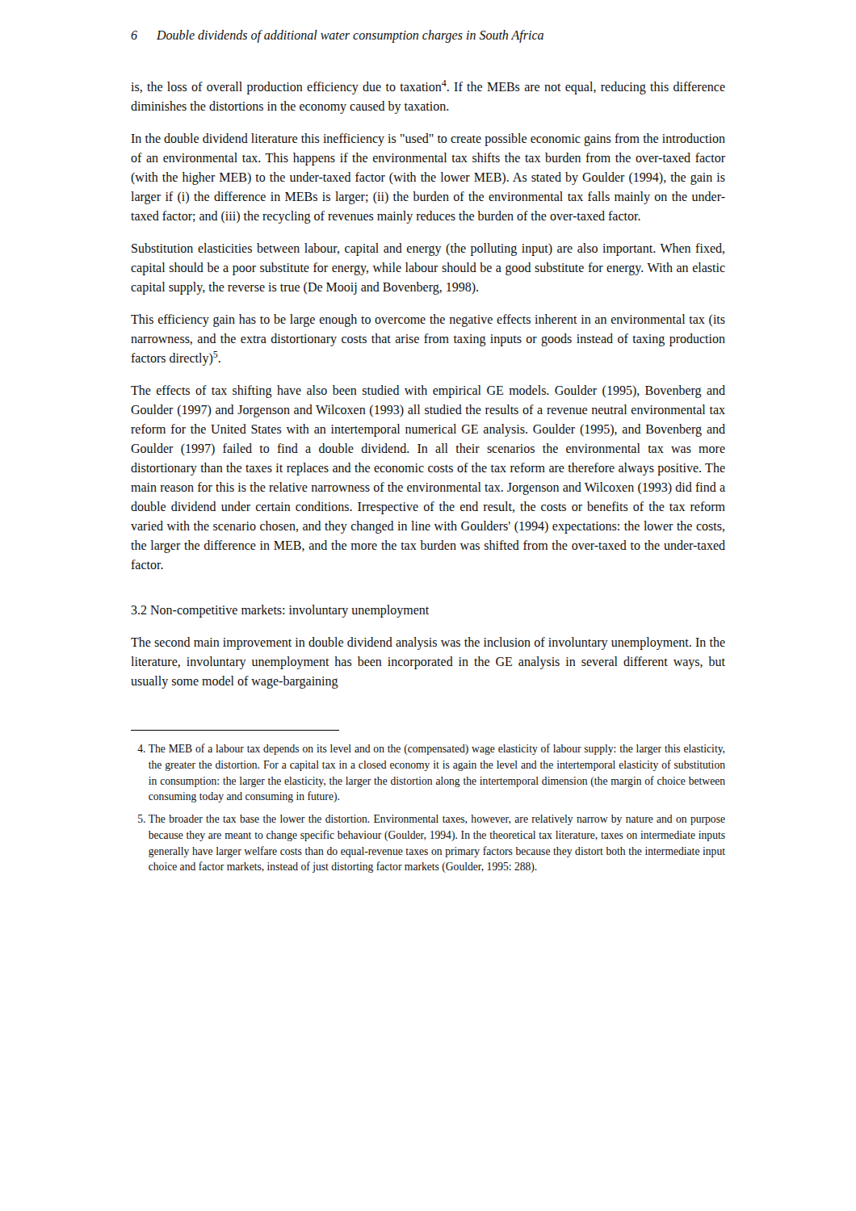6 Double dividends of additional water consumption charges in South Africa
is, the loss of overall production efficiency due to taxation4. If the MEBs are not equal, reducing this difference diminishes the distortions in the economy caused by taxation.
In the double dividend literature this inefficiency is "used" to create possible economic gains from the introduction of an environmental tax. This happens if the environmental tax shifts the tax burden from the over-taxed factor (with the higher MEB) to the under-taxed factor (with the lower MEB). As stated by Goulder (1994), the gain is larger if (i) the difference in MEBs is larger; (ii) the burden of the environmental tax falls mainly on the under-taxed factor; and (iii) the recycling of revenues mainly reduces the burden of the over-taxed factor.
Substitution elasticities between labour, capital and energy (the polluting input) are also important. When fixed, capital should be a poor substitute for energy, while labour should be a good substitute for energy. With an elastic capital supply, the reverse is true (De Mooij and Bovenberg, 1998).
This efficiency gain has to be large enough to overcome the negative effects inherent in an environmental tax (its narrowness, and the extra distortionary costs that arise from taxing inputs or goods instead of taxing production factors directly)5.
The effects of tax shifting have also been studied with empirical GE models. Goulder (1995), Bovenberg and Goulder (1997) and Jorgenson and Wilcoxen (1993) all studied the results of a revenue neutral environmental tax reform for the United States with an intertemporal numerical GE analysis. Goulder (1995), and Bovenberg and Goulder (1997) failed to find a double dividend. In all their scenarios the environmental tax was more distortionary than the taxes it replaces and the economic costs of the tax reform are therefore always positive. The main reason for this is the relative narrowness of the environmental tax. Jorgenson and Wilcoxen (1993) did find a double dividend under certain conditions. Irrespective of the end result, the costs or benefits of the tax reform varied with the scenario chosen, and they changed in line with Goulders' (1994) expectations: the lower the costs, the larger the difference in MEB, and the more the tax burden was shifted from the over-taxed to the under-taxed factor.
3.2 Non-competitive markets: involuntary unemployment
The second main improvement in double dividend analysis was the inclusion of involuntary unemployment. In the literature, involuntary unemployment has been incorporated in the GE analysis in several different ways, but usually some model of wage-bargaining
The MEB of a labour tax depends on its level and on the (compensated) wage elasticity of labour supply: the larger this elasticity, the greater the distortion. For a capital tax in a closed economy it is again the level and the intertemporal elasticity of substitution in consumption: the larger the elasticity, the larger the distortion along the intertemporal dimension (the margin of choice between consuming today and consuming in future).
The broader the tax base the lower the distortion. Environmental taxes, however, are relatively narrow by nature and on purpose because they are meant to change specific behaviour (Goulder, 1994). In the theoretical tax literature, taxes on intermediate inputs generally have larger welfare costs than do equal-revenue taxes on primary factors because they distort both the intermediate input choice and factor markets, instead of just distorting factor markets (Goulder, 1995: 288).